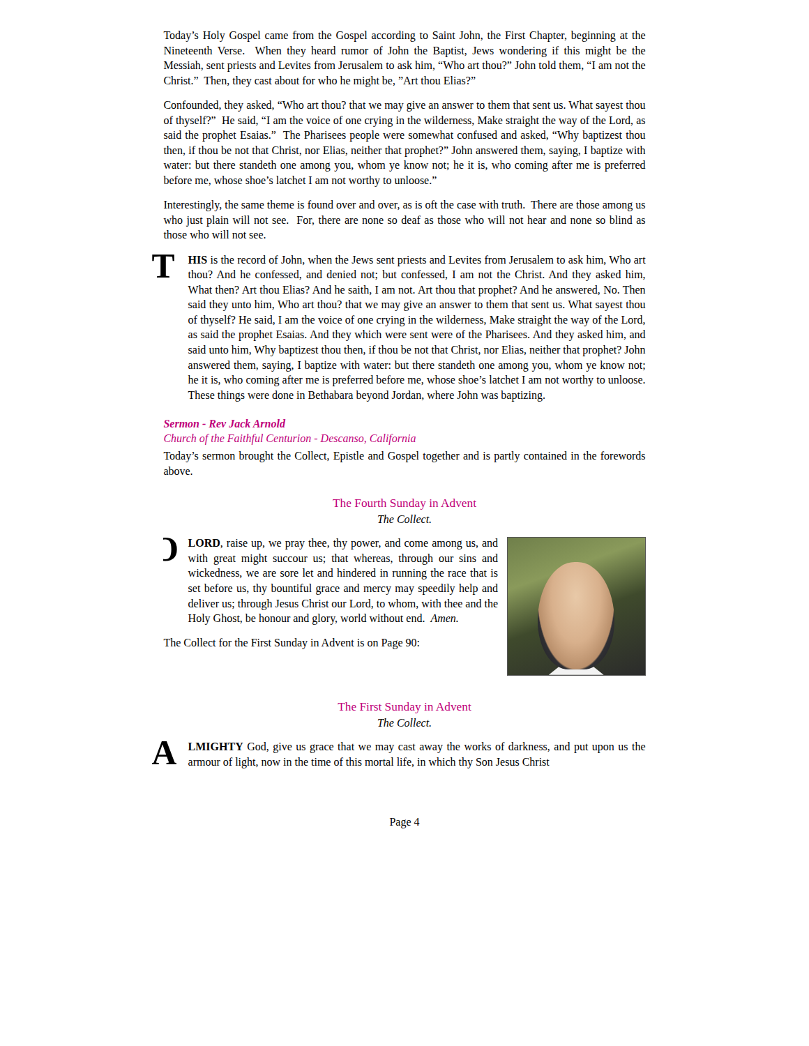Today’s Holy Gospel came from the Gospel according to Saint John, the First Chapter, beginning at the Nineteenth Verse. When they heard rumor of John the Baptist, Jews wondering if this might be the Messiah, sent priests and Levites from Jerusalem to ask him, “Who art thou?” John told them, “I am not the Christ.” Then, they cast about for who he might be, ”Art thou Elias?”
Confounded, they asked, “Who art thou? that we may give an answer to them that sent us. What sayest thou of thyself?” He said, “I am the voice of one crying in the wilderness, Make straight the way of the Lord, as said the prophet Esaias.” The Pharisees people were somewhat confused and asked, “Why baptizest thou then, if thou be not that Christ, nor Elias, neither that prophet?” John answered them, saying, I baptize with water: but there standeth one among you, whom ye know not; he it is, who coming after me is preferred before me, whose shoe’s latchet I am not worthy to unloose.”
Interestingly, the same theme is found over and over, as is oft the case with truth. There are those among us who just plain will not see. For, there are none so deaf as those who will not hear and none so blind as those who will not see.
THIS is the record of John, when the Jews sent priests and Levites from Jerusalem to ask him, Who art thou? And he confessed, and denied not; but confessed, I am not the Christ. And they asked him, What then? Art thou Elias? And he saith, I am not. Art thou that prophet? And he answered, No. Then said they unto him, Who art thou? that we may give an answer to them that sent us. What sayest thou of thyself? He said, I am the voice of one crying in the wilderness, Make straight the way of the Lord, as said the prophet Esaias. And they which were sent were of the Pharisees. And they asked him, and said unto him, Why baptizest thou then, if thou be not that Christ, nor Elias, neither that prophet? John answered them, saying, I baptize with water: but there standeth one among you, whom ye know not; he it is, who coming after me is preferred before me, whose shoe’s latchet I am not worthy to unloose. These things were done in Bethabara beyond Jordan, where John was baptizing.
Sermon - Rev Jack Arnold
Church of the Faithful Centurion - Descanso, California
Today’s sermon brought the Collect, Epistle and Gospel together and is partly contained in the forewords above.
The Fourth Sunday in Advent
The Collect.
OLORD, raise up, we pray thee, thy power, and come among us, and with great might succour us; that whereas, through our sins and wickedness, we are sore let and hindered in running the race that is set before us, thy bountiful grace and mercy may speedily help and deliver us; through Jesus Christ our Lord, to whom, with thee and the Holy Ghost, be honour and glory, world without end. Amen.
The Collect for the First Sunday in Advent is on Page 90:
The First Sunday in Advent
The Collect.
ALMIGHTY God, give us grace that we may cast away the works of darkness, and put upon us the armour of light, now in the time of this mortal life, in which thy Son Jesus Christ
Page 4